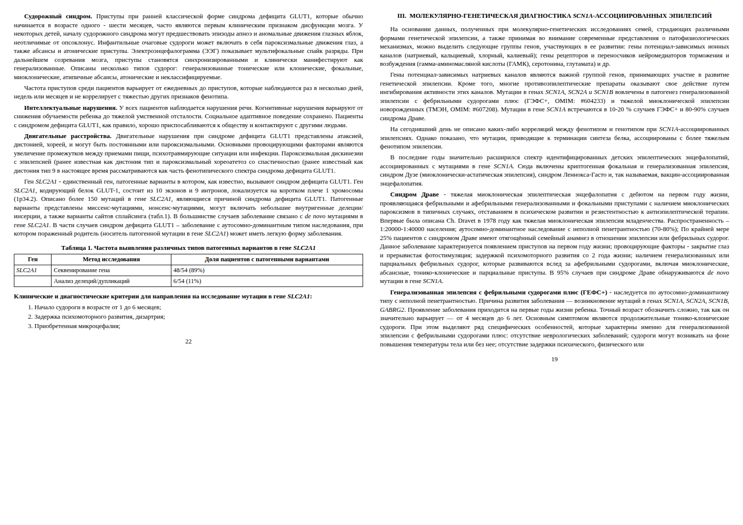Судорожный синдром. Приступы при ранней классической форме синдрома дефицита GLUT1, которые обычно начинается в возрасте одного - шести месяцев, часто являются первым клиническим признаком дисфункции мозга. У некоторых детей, началу судорожного синдрома могут предшествовать эпизоды апноэ и аномальные движения глазных яблок, неотличимые от опсоклонус. Инфантильные очаговые судороги может включать в себя пароксизмальные движения глаз, а также абсансы и атонические приступы. Электроэнцефалограмма (ЭЭГ) показывает мультифокальные спайк разряды. При дальнейшем созревания мозга, приступы становятся синхронизированными и клинически манифестируют как генерализованные. Описаны несколько типов судорог: генерализованные тонические или клонические, фокальные, миоклонические, атипичные абсансы, атонические и неклассифицируемые.
Частота приступов среди пациентов варьирует от ежедневных до приступов, которые наблюдаются раз в несколько дней, недель или месяцев и не коррелирует с тяжестью других признаков фенотипа.
Интеллектуальные нарушения. У всех пациентов наблюдается нарушения речи. Когнитивные нарушения варьируют от снижения обучаемости ребенка до тяжелой умственной отсталости. Социальное адаптивное поведение сохранено. Пациенты с синдромом дефицита GLUT1, как правило, хорошо приспосабливаются к обществу и контактируют с другими людьми.
Двигательные расстройства. Двигательные нарушения при синдроме дефицита GLUT1 представлены атаксией, дистонией, хореей, и могут быть постоянными или пароксизмальными. Основными провоцирующими факторами являются увеличение промежутков между приемами пищи, психотравмирующие ситуации или инфекции. Пароксизмальная дискинезии с эпилепсией (ранее известная как дистония тип и пароксизмальный хореоатетоз со спастичностью (ранее известный как дистония тип 9 в настоящее время рассматриваются как часть фенотипического спектра синдрома дефицита GLUT1.
Ген SLC2A1 - единственный ген, патогенные варианты в котором, как известно, вызывают синдром дефицита GLUT1. Ген SLC2A1, кодирующий белок GLUT-1, состоит из 10 экзонов и 9 интронов, локализуется на коротком плече 1 хромосомы (1p34.2). Описано более 150 мутаций в гене SLC2A1, являющиеся причиной синдрома дефицита GLUT1. Патогенные варианты представлены миссенс-мутациями, нонсенс-мутациями, могут включать небольшие внутригенные делеции/инсерции, а также варианты сайтов сплайсинга (табл.1). В большинстве случаев заболевание связано с de novo мутациями в гене SLC2A1. В части случаев синдром дефицита GLUT1 – заболевание с аутосомно-доминантным типом наследования, при котором пораженный родитель (носитель патогенной мутации в гене SLC2A1) может иметь легкую форму заболевания.
Таблица 1. Частота выявления различных типов патогенных вариантов в гене SLC2A1
| Ген | Метод исследования | Доля пациентов с патогенными вариантами |
| --- | --- | --- |
| SLC2A1 | Секвенирование гена | 48/54 (89%) |
| | Анализ делеций/дупликаций | 6/54 (11%) |
Клинические и диагностические критерии для направления на исследование мутации в гене SLC2A1:
Начало судороги в возрасте от 1 до 6 месяцев;
Задержка психомоторного развития, дизартрия;
Приобретенная микроцефалия;
22
III. Молекулярно-генетическая диагностика SCN1A-ассоциированных эпилепсий
На основании данных, полученных при молекулярно-генетических исследованиях семей, страдающих различными формами генетической эпилепсии, а также принимая во внимание современные представления о патофизиологических механизмах, можно выделить следующие группы генов, участвующих в ее развитии: гены потенциал-зависимых ионных каналов (натриевый, кальциевый, хлорный, калиевый); гены рецепторов и переносчиков нейромедиаторов торможения и возбуждения (гамма-аминомасляной кислоты (ГАМК), серотонина, глутамата) и др.
Гены потенциал-зависимых натриевых каналов являются важной группой генов, принимающих участие в развитие генетической эпилепсии. Кроме того, многие противоэпилептические препараты оказывают свое действие путем ингибирования активности этих каналов. Мутации в генах SCN1A, SCN2A и SCN1B вовлечены в патогенез генерализованной эпилепсии с фебрильными судорогами плюс (ГЭФС+, OMIM: #604233) и тяжелой миоклонической эпилепсии новорожденных (ТМЭН, OMIM: #607208). Мутации в гене SCN1A встречаются в 10-20 % случаев ГЭФС+ и 80-90% случаев синдрома Драве.
На сегодняшний день не описано каких-либо корреляций между фенотипом и генотипом при SCN1A-ассоциированных эпилепсиях. Однако показано, что мутации, приводящие к терминации синтеза белка, ассоциированы с более тяжелым фенотипом эпилепсии.
В последние годы значительно расширился спектр идентифицированных детских эпилептических энцефалопатий, ассоциированных с мутациями в гене SCN1A. Сюда включены криптогенная фокальная и генерализованная эпилепсия, синдром Дузе (миоклонически-астатическая эпилепсия), синдром Леннокса-Гасто и, так называемая, вакцин-ассоциированная энцефалопатия.
Синдром Драве - тяжелая миоклоническая эпилептическая энцефалопатия с дебютом на первом году жизни, проявляющаяся фебрильными и афебрильными генерализованными и фокальными приступами с наличием миоклонических пароксизмов в типичных случаях, отставанием в психическом развитии и резистентностью к антиэпилептической терапии. Впервые была описана Ch. Dravet в 1978 году как тяжелая миоклоническая эпилепсия младенчества. Распространенность – 1:20000-1:40000 населения; аутосомно-доминантное наследование с неполной пенетрантностью (70-80%); По крайней мере 25% пациентов с синдромом Драве имеют отягощённый семейный анамнез в отношении эпилепсии или фебрильных судорог. Данное заболевание характеризуется появлением приступов на первом году жизни; провоцирующие факторы - закрытие глаз и прерывистая фотостимуляция; задержкой психомоторного развития со 2 года жизни; наличием генерализованных или парциальных фебрильных судорог, которые развиваются вслед за афебрильными судорогами, включая миоклонические, абсансные, тонико-клонические и парциальные приступы. В 95% случаев при синдроме Драве обнаруживаются de novo мутации в гене SCN1A.
Генерализованная эпилепсия с фебрильными судорогами плюс (ГЕФС+) - наследуется по аутосомно-доминантному типу с неполной пенетрантностью. Причина развития заболевания — возникновение мутаций в генах SCN1A, SCN2A, SCN1B, GABRG2. Проявление заболевания приходится на первые годы жизни ребенка. Точный возраст обозначить сложно, так как он значительно варьирует — от 4 месяцев до 6 лет. Основным симптомом являются продолжительные тонико-клонические судороги. При этом выделяют ряд специфических особенностей, которые характерны именно для генерализованной эпилепсии с фебрильными судорогами плюс: отсутствие неврологических заболеваний; судороги могут возникать на фоне повышения температуры тела или без нее; отсутствие задержки психического, физического или
19